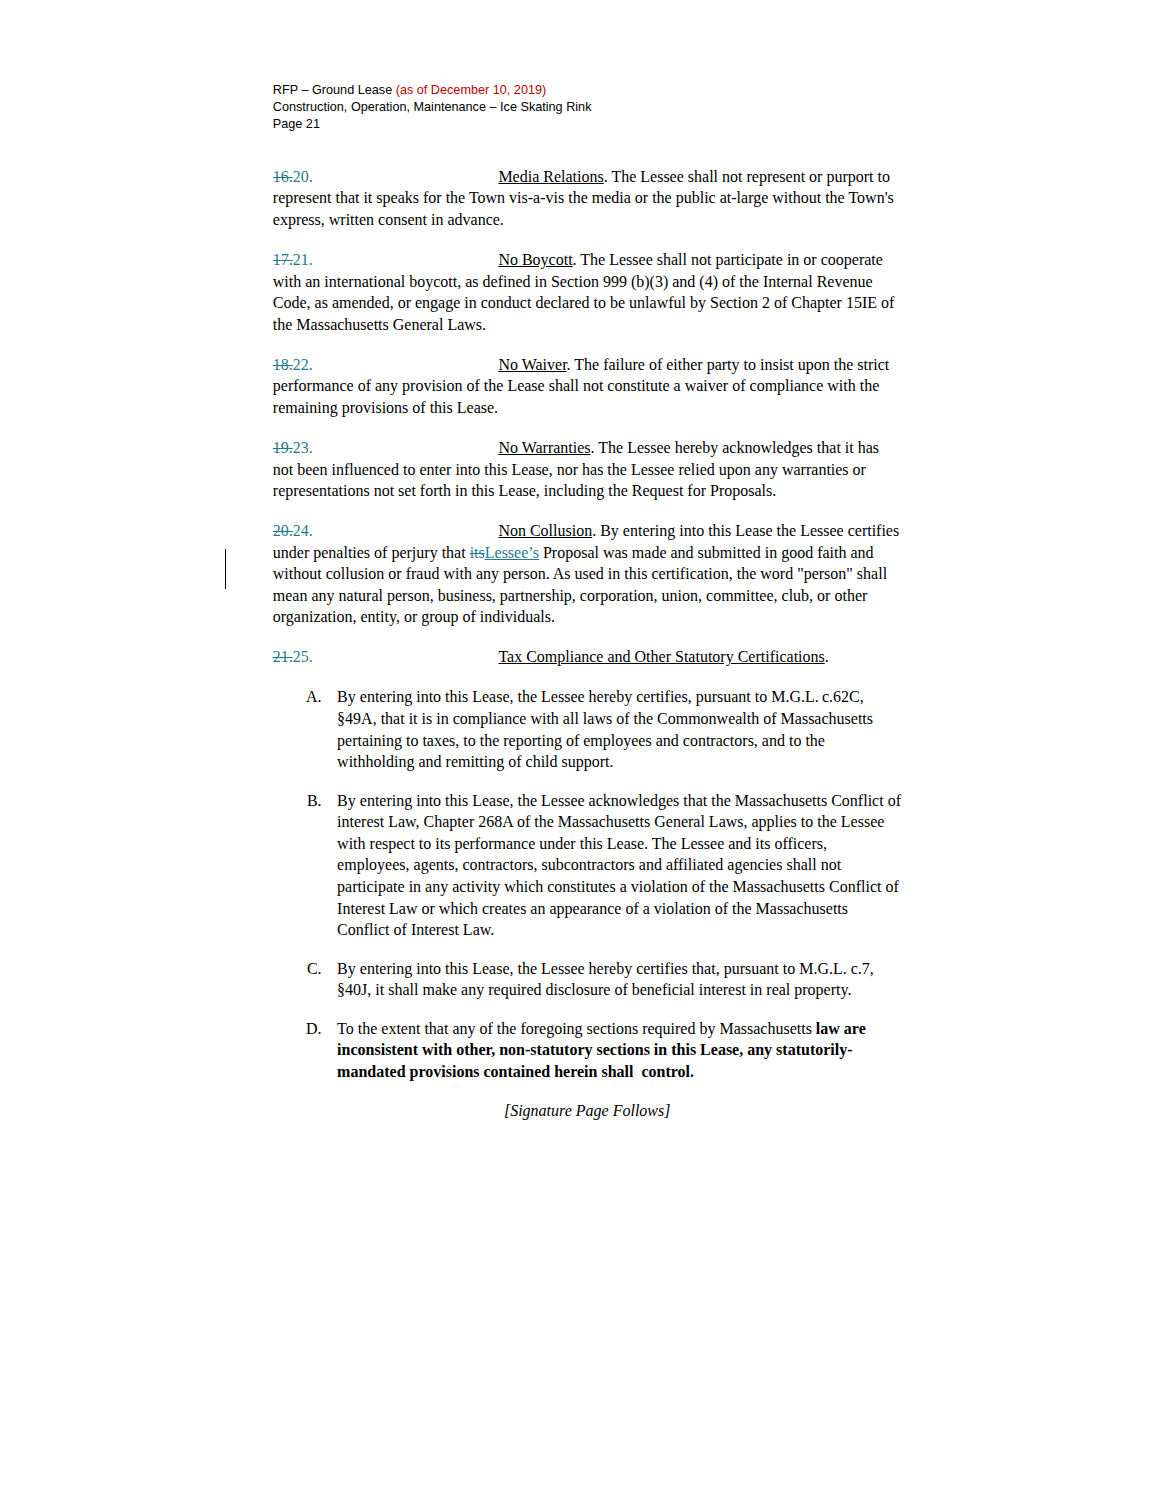RFP – Ground Lease (as of December 10, 2019)
Construction, Operation, Maintenance – Ice Skating Rink
Page 21
16. 20. Media Relations. The Lessee shall not represent or purport to represent that it speaks for the Town vis-a-vis the media or the public at-large without the Town's express, written consent in advance.
17. 21. No Boycott. The Lessee shall not participate in or cooperate with an international boycott, as defined in Section 999 (b)(3) and (4) of the Internal Revenue Code, as amended, or engage in conduct declared to be unlawful by Section 2 of Chapter 15IE of the Massachusetts General Laws.
18. 22. No Waiver. The failure of either party to insist upon the strict performance of any provision of the Lease shall not constitute a waiver of compliance with the remaining provisions of this Lease.
19. 23. No Warranties. The Lessee hereby acknowledges that it has not been influenced to enter into this Lease, nor has the Lessee relied upon any warranties or representations not set forth in this Lease, including the Request for Proposals.
20. 24. Non Collusion. By entering into this Lease the Lessee certifies under penalties of perjury that its Lessee’s Proposal was made and submitted in good faith and without collusion or fraud with any person. As used in this certification, the word "person" shall mean any natural person, business, partnership, corporation, union, committee, club, or other organization, entity, or group of individuals.
21. 25. Tax Compliance and Other Statutory Certifications.
By entering into this Lease, the Lessee hereby certifies, pursuant to M.G.L. c.62C, §49A, that it is in compliance with all laws of the Commonwealth of Massachusetts pertaining to taxes, to the reporting of employees and contractors, and to the withholding and remitting of child support.
By entering into this Lease, the Lessee acknowledges that the Massachusetts Conflict of interest Law, Chapter 268A of the Massachusetts General Laws, applies to the Lessee with respect to its performance under this Lease. The Lessee and its officers, employees, agents, contractors, subcontractors and affiliated agencies shall not participate in any activity which constitutes a violation of the Massachusetts Conflict of Interest Law or which creates an appearance of a violation of the Massachusetts Conflict of Interest Law.
By entering into this Lease, the Lessee hereby certifies that, pursuant to M.G.L. c.7, §40J, it shall make any required disclosure of beneficial interest in real property.
To the extent that any of the foregoing sections required by Massachusetts law are inconsistent with other, non-statutory sections in this Lease, any statutorily-mandated provisions contained herein shall control.
[Signature Page Follows]